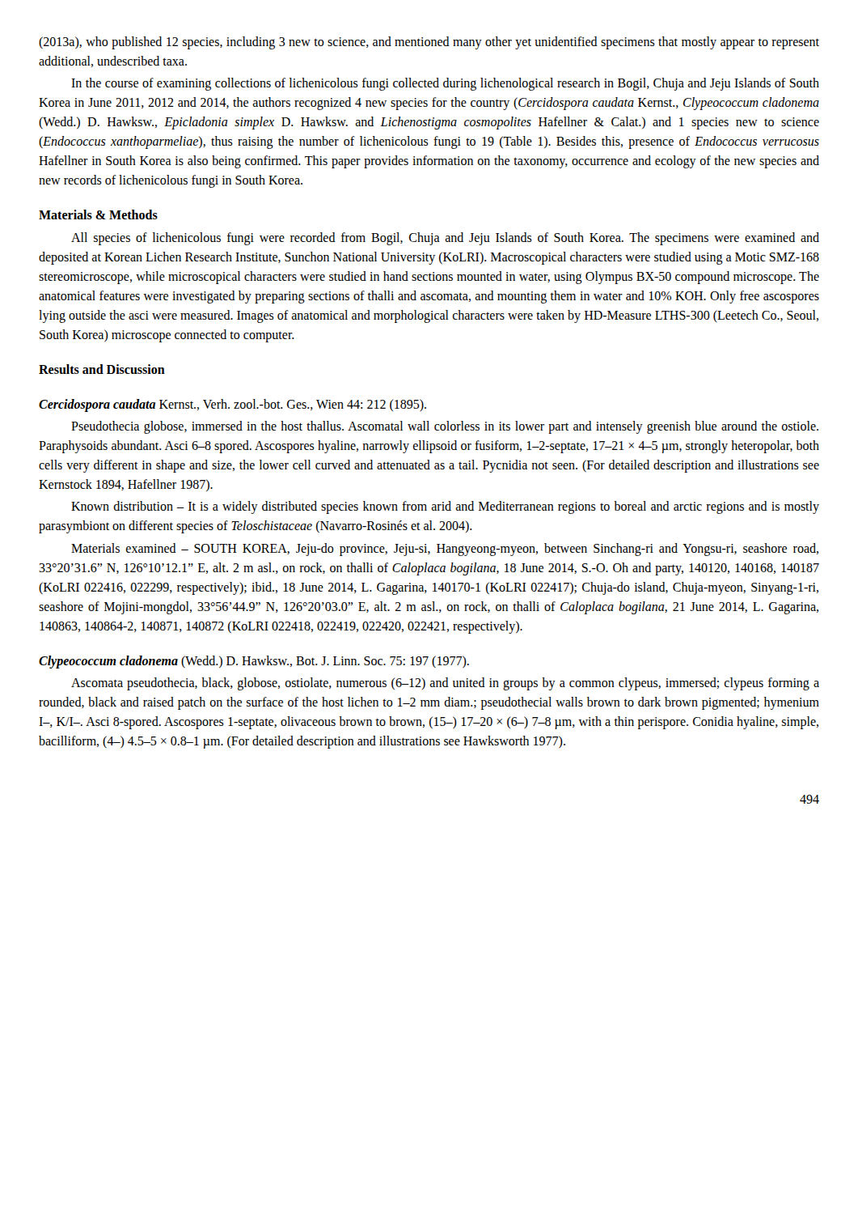(2013a), who published 12 species, including 3 new to science, and mentioned many other yet unidentified specimens that mostly appear to represent additional, undescribed taxa.
In the course of examining collections of lichenicolous fungi collected during lichenological research in Bogil, Chuja and Jeju Islands of South Korea in June 2011, 2012 and 2014, the authors recognized 4 new species for the country (Cercidospora caudata Kernst., Clypeococcum cladonema (Wedd.) D. Hawksw., Epicladonia simplex D. Hawksw. and Lichenostigma cosmopolites Hafellner & Calat.) and 1 species new to science (Endococcus xanthoparmeliae), thus raising the number of lichenicolous fungi to 19 (Table 1). Besides this, presence of Endococcus verrucosus Hafellner in South Korea is also being confirmed. This paper provides information on the taxonomy, occurrence and ecology of the new species and new records of lichenicolous fungi in South Korea.
Materials & Methods
All species of lichenicolous fungi were recorded from Bogil, Chuja and Jeju Islands of South Korea. The specimens were examined and deposited at Korean Lichen Research Institute, Sunchon National University (KoLRI). Macroscopical characters were studied using a Motic SMZ-168 stereomicroscope, while microscopical characters were studied in hand sections mounted in water, using Olympus BX-50 compound microscope. The anatomical features were investigated by preparing sections of thalli and ascomata, and mounting them in water and 10% KOH. Only free ascospores lying outside the asci were measured. Images of anatomical and morphological characters were taken by HD-Measure LTHS-300 (Leetech Co., Seoul, South Korea) microscope connected to computer.
Results and Discussion
Cercidospora caudata Kernst., Verh. zool.-bot. Ges., Wien 44: 212 (1895).
Pseudothecia globose, immersed in the host thallus. Ascomatal wall colorless in its lower part and intensely greenish blue around the ostiole. Paraphysoids abundant. Asci 6–8 spored. Ascospores hyaline, narrowly ellipsoid or fusiform, 1–2-septate, 17–21 × 4–5 µm, strongly heteropolar, both cells very different in shape and size, the lower cell curved and attenuated as a tail. Pycnidia not seen. (For detailed description and illustrations see Kernstock 1894, Hafellner 1987).
Known distribution – It is a widely distributed species known from arid and Mediterranean regions to boreal and arctic regions and is mostly parasymbiont on different species of Teloschistaceae (Navarro-Rosinés et al. 2004).
Materials examined – SOUTH KOREA, Jeju-do province, Jeju-si, Hangyeong-myeon, between Sinchang-ri and Yongsu-ri, seashore road, 33°20’31.6” N, 126°10’12.1” E, alt. 2 m asl., on rock, on thalli of Caloplaca bogilana, 18 June 2014, S.-O. Oh and party, 140120, 140168, 140187 (KoLRI 022416, 022299, respectively); ibid., 18 June 2014, L. Gagarina, 140170-1 (KoLRI 022417); Chuja-do island, Chuja-myeon, Sinyang-1-ri, seashore of Mojini-mongdol, 33°56’44.9” N, 126°20’03.0” E, alt. 2 m asl., on rock, on thalli of Caloplaca bogilana, 21 June 2014, L. Gagarina, 140863, 140864-2, 140871, 140872 (KoLRI 022418, 022419, 022420, 022421, respectively).
Clypeococcum cladonema (Wedd.) D. Hawksw., Bot. J. Linn. Soc. 75: 197 (1977).
Ascomata pseudothecia, black, globose, ostiolate, numerous (6–12) and united in groups by a common clypeus, immersed; clypeus forming a rounded, black and raised patch on the surface of the host lichen to 1–2 mm diam.; pseudothecial walls brown to dark brown pigmented; hymenium I–, K/I–. Asci 8-spored. Ascospores 1-septate, olivaceous brown to brown, (15–) 17–20 × (6–) 7–8 µm, with a thin perispore. Conidia hyaline, simple, bacilliform, (4–) 4.5–5 × 0.8–1 µm. (For detailed description and illustrations see Hawksworth 1977).
494